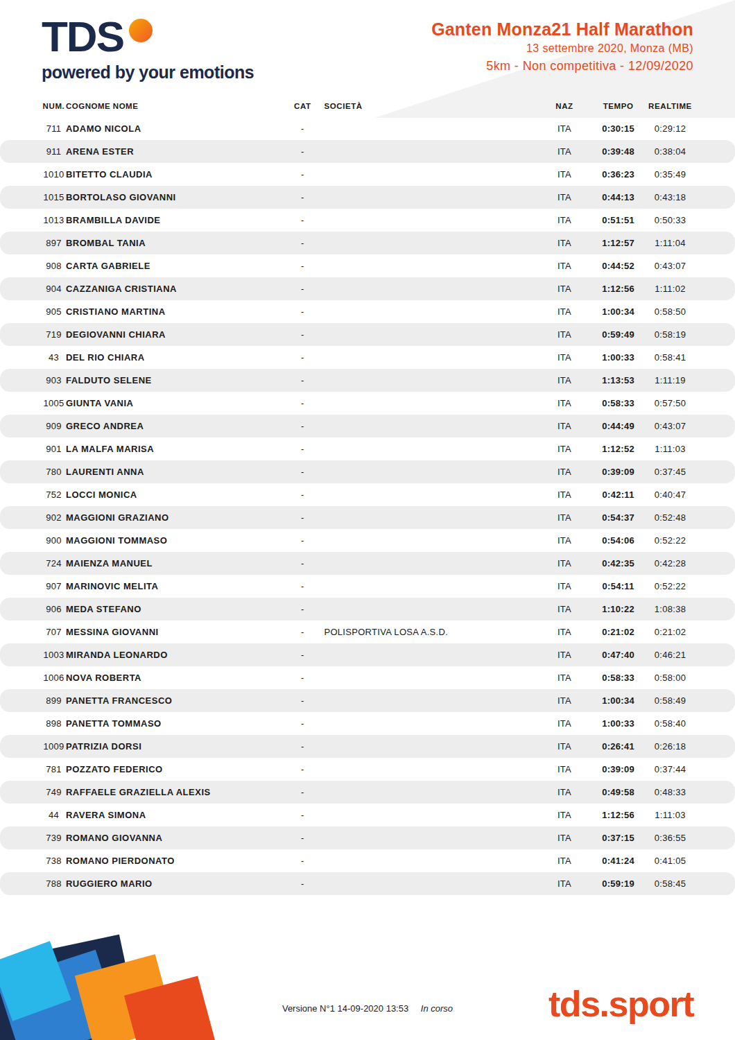TDS
powered by your emotions
Ganten Monza21 Half Marathon
13 settembre 2020, Monza (MB)
5km - Non competitiva - 12/09/2020
| NUM. | COGNOME NOME | CAT | SOCIETÀ | NAZ | TEMPO | REALTIME |
| --- | --- | --- | --- | --- | --- | --- |
| 711 | ADAMO NICOLA | - | | ITA | 0:30:15 | 0:29:12 |
| 911 | ARENA ESTER | - | | ITA | 0:39:48 | 0:38:04 |
| 1010 | BITETTO CLAUDIA | - | | ITA | 0:36:23 | 0:35:49 |
| 1015 | BORTOLASO GIOVANNI | - | | ITA | 0:44:13 | 0:43:18 |
| 1013 | BRAMBILLA DAVIDE | - | | ITA | 0:51:51 | 0:50:33 |
| 897 | BROMBAL TANIA | - | | ITA | 1:12:57 | 1:11:04 |
| 908 | CARTA GABRIELE | - | | ITA | 0:44:52 | 0:43:07 |
| 904 | CAZZANIGA CRISTIANA | - | | ITA | 1:12:56 | 1:11:02 |
| 905 | CRISTIANO MARTINA | - | | ITA | 1:00:34 | 0:58:50 |
| 719 | DEGIOVANNI CHIARA | - | | ITA | 0:59:49 | 0:58:19 |
| 43 | DEL RIO CHIARA | - | | ITA | 1:00:33 | 0:58:41 |
| 903 | FALDUTO SELENE | - | | ITA | 1:13:53 | 1:11:19 |
| 1005 | GIUNTA VANIA | - | | ITA | 0:58:33 | 0:57:50 |
| 909 | GRECO ANDREA | - | | ITA | 0:44:49 | 0:43:07 |
| 901 | LA MALFA MARISA | - | | ITA | 1:12:52 | 1:11:03 |
| 780 | LAURENTI ANNA | - | | ITA | 0:39:09 | 0:37:45 |
| 752 | LOCCI MONICA | - | | ITA | 0:42:11 | 0:40:47 |
| 902 | MAGGIONI GRAZIANO | - | | ITA | 0:54:37 | 0:52:48 |
| 900 | MAGGIONI TOMMASO | - | | ITA | 0:54:06 | 0:52:22 |
| 724 | MAIENZA MANUEL | - | | ITA | 0:42:35 | 0:42:28 |
| 907 | MARINOVIC MELITA | - | | ITA | 0:54:11 | 0:52:22 |
| 906 | MEDA STEFANO | - | | ITA | 1:10:22 | 1:08:38 |
| 707 | MESSINA GIOVANNI | - | POLISPORTIVA LOSA A.S.D. | ITA | 0:21:02 | 0:21:02 |
| 1003 | MIRANDA LEONARDO | - | | ITA | 0:47:40 | 0:46:21 |
| 1006 | NOVA ROBERTA | - | | ITA | 0:58:33 | 0:58:00 |
| 899 | PANETTA FRANCESCO | - | | ITA | 1:00:34 | 0:58:49 |
| 898 | PANETTA TOMMASO | - | | ITA | 1:00:33 | 0:58:40 |
| 1009 | PATRIZIA DORSI | - | | ITA | 0:26:41 | 0:26:18 |
| 781 | POZZATO FEDERICO | - | | ITA | 0:39:09 | 0:37:44 |
| 749 | RAFFAELE GRAZIELLA ALEXIS | - | | ITA | 0:49:58 | 0:48:33 |
| 44 | RAVERA SIMONA | - | | ITA | 1:12:56 | 1:11:03 |
| 739 | ROMANO GIOVANNA | - | | ITA | 0:37:15 | 0:36:55 |
| 738 | ROMANO PIERDONATO | - | | ITA | 0:41:24 | 0:41:05 |
| 788 | RUGGIERO MARIO | - | | ITA | 0:59:19 | 0:58:45 |
Versione N°1 14-09-2020 13:53 In corso
tds.sport